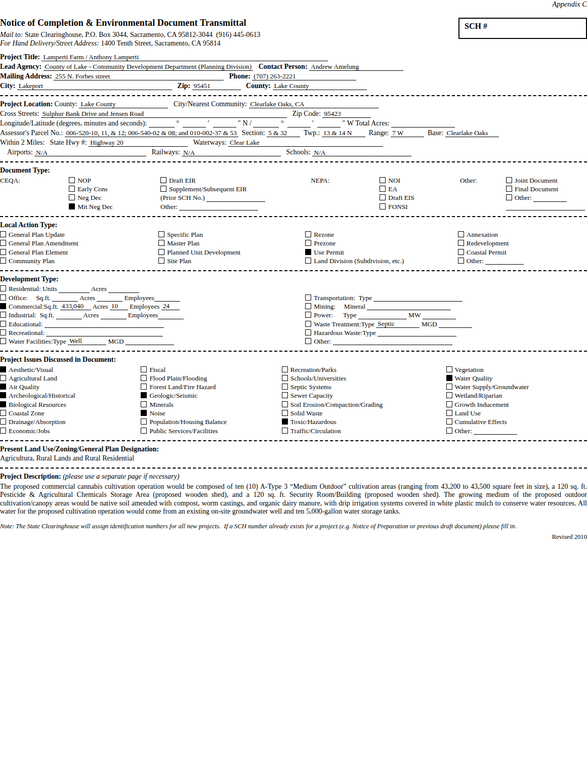Appendix C
Notice of Completion & Environmental Document Transmittal
Mail to: State Clearinghouse, P.O. Box 3044, Sacramento, CA 95812-3044 (916) 445-0613
For Hand Delivery/Street Address: 1400 Tenth Street, Sacramento, CA 95814
SCH #
Project Title: Lamperti Farm / Anthony Lamperti
Lead Agency: County of Lake - Community Development Department (Planning Division) Contact Person: Andrew Amelung
Mailing Address: 255 N. Forbes street Phone: (707) 263-2221
City: Lakeport Zip: 95451 County: Lake County
Project Location: County: Lake County City/Nearest Community: Clearlake Oaks, CA
Cross Streets: Sulphur Bank Drive and Jensen Road Zip Code: 95423
Longitude/Latitude (degrees, minutes and seconds): ° ′ ″ N / ° ′ ″ W Total Acres:
Assessor's Parcel No.: 006-520-10, 11, & 12; 006-540-02 & 08; and 010-002-37 & 53 Section: 5 & 32 Twp.: 13 & 14 N Range: 7 W Base: Clearlake Oaks
Within 2 Miles: State Hwy #: Highway 20 Waterways: Clear Lake
Airports: N/A Railways: N/A Schools: N/A
Document Type:
| CEQA: | NOP | Draft EIR | NEPA: | NOI | Other: | Joint Document |
| | Early Cons | Supplement/Subsequent EIR | | EA | | Final Document |
| | Neg Dec | (Prior SCH No.) | | Draft EIS | | Other: |
| | Mit Neg Dec | Other: | | FONSI | | |
Local Action Type:
| General Plan Update | Specific Plan | Rezone | Annexation |
| General Plan Amendment | Master Plan | Prezone | Redevelopment |
| General Plan Element | Planned Unit Development | Use Permit | Coastal Permit |
| Community Plan | Site Plan | Land Division (Subdivision, etc.) | Other: |
Development Type:
| Residential: Units Acres | |
| Office: Sq.ft. Acres Employees | Transportation: Type |
| Commercial:Sq.ft. 433,040 Acres 10 Employees 24 | Mining: Mineral |
| Industrial: Sq.ft. Acres Employees | Power: Type MW |
| Educational: | Waste Treatment:Type Septic MGD |
| Recreational: | Hazardous Waste:Type |
| Water Facilities:Type Well MGD | Other: |
Project Issues Discussed in Document:
| Aesthetic/Visual | Fiscal | Recreation/Parks | Vegetation |
| Agricultural Land | Flood Plain/Flooding | Schools/Universities | Water Quality |
| Air Quality | Forest Land/Fire Hazard | Septic Systems | Water Supply/Groundwater |
| Archeological/Historical | Geologic/Seismic | Sewer Capacity | Wetland/Riparian |
| Biological Resources | Minerals | Soil Erosion/Compaction/Grading | Growth Inducement |
| Coastal Zone | Noise | Solid Waste | Land Use |
| Drainage/Absorption | Population/Housing Balance | Toxic/Hazardous | Cumulative Effects |
| Economic/Jobs | Public Services/Facilities | Traffic/Circulation | Other: |
Present Land Use/Zoning/General Plan Designation:
Agricultura, Rural Lands and Rural Residential
Project Description: (please use a separate page if necessary)
The proposed commercial cannabis cultivation operation would be composed of ten (10) A-Type 3 “Medium Outdoor” cultivation areas (ranging from 43,200 to 43,500 square feet in size), a 120 sq. ft. Pesticide & Agricultural Chemicals Storage Area (proposed wooden shed), and a 120 sq. ft. Security Room/Building (proposed wooden shed). The growing medium of the proposed outdoor cultivation/canopy areas would be native soil amended with compost, worm castings, and organic dairy manure, with drip irrigation systems covered in white plastic mulch to conserve water resources. All water for the proposed cultivation operation would come from an existing on-site groundwater well and ten 5,000-gallon water storage tanks.
Note: The State Clearinghouse will assign identification numbers for all new projects. If a SCH number already exists for a project (e.g. Notice of Preparation or previous draft document) please fill in.
Revised 2010